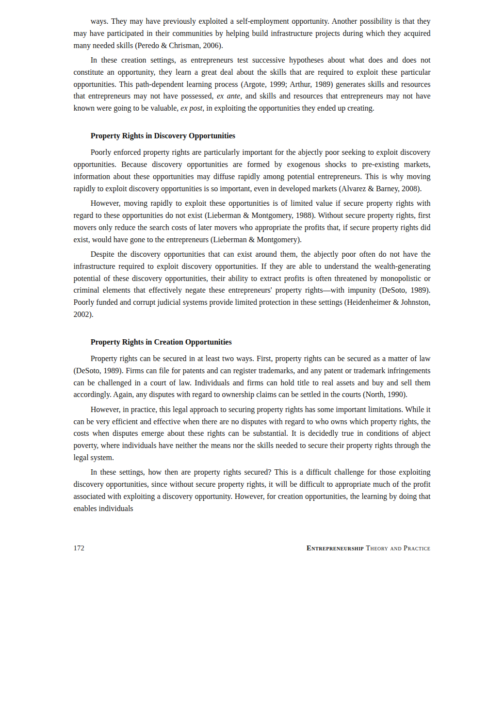ways. They may have previously exploited a self-employment opportunity. Another possibility is that they may have participated in their communities by helping build infrastructure projects during which they acquired many needed skills (Peredo & Chrisman, 2006).
In these creation settings, as entrepreneurs test successive hypotheses about what does and does not constitute an opportunity, they learn a great deal about the skills that are required to exploit these particular opportunities. This path-dependent learning process (Argote, 1999; Arthur, 1989) generates skills and resources that entrepreneurs may not have possessed, ex ante, and skills and resources that entrepreneurs may not have known were going to be valuable, ex post, in exploiting the opportunities they ended up creating.
Property Rights in Discovery Opportunities
Poorly enforced property rights are particularly important for the abjectly poor seeking to exploit discovery opportunities. Because discovery opportunities are formed by exogenous shocks to pre-existing markets, information about these opportunities may diffuse rapidly among potential entrepreneurs. This is why moving rapidly to exploit discovery opportunities is so important, even in developed markets (Alvarez & Barney, 2008).
However, moving rapidly to exploit these opportunities is of limited value if secure property rights with regard to these opportunities do not exist (Lieberman & Montgomery, 1988). Without secure property rights, first movers only reduce the search costs of later movers who appropriate the profits that, if secure property rights did exist, would have gone to the entrepreneurs (Lieberman & Montgomery).
Despite the discovery opportunities that can exist around them, the abjectly poor often do not have the infrastructure required to exploit discovery opportunities. If they are able to understand the wealth-generating potential of these discovery opportunities, their ability to extract profits is often threatened by monopolistic or criminal elements that effectively negate these entrepreneurs' property rights—with impunity (DeSoto, 1989). Poorly funded and corrupt judicial systems provide limited protection in these settings (Heidenheimer & Johnston, 2002).
Property Rights in Creation Opportunities
Property rights can be secured in at least two ways. First, property rights can be secured as a matter of law (DeSoto, 1989). Firms can file for patents and can register trademarks, and any patent or trademark infringements can be challenged in a court of law. Individuals and firms can hold title to real assets and buy and sell them accordingly. Again, any disputes with regard to ownership claims can be settled in the courts (North, 1990).
However, in practice, this legal approach to securing property rights has some important limitations. While it can be very efficient and effective when there are no disputes with regard to who owns which property rights, the costs when disputes emerge about these rights can be substantial. It is decidedly true in conditions of abject poverty, where individuals have neither the means nor the skills needed to secure their property rights through the legal system.
In these settings, how then are property rights secured? This is a difficult challenge for those exploiting discovery opportunities, since without secure property rights, it will be difficult to appropriate much of the profit associated with exploiting a discovery opportunity. However, for creation opportunities, the learning by doing that enables individuals
172 Entrepreneurship Theory and Practice